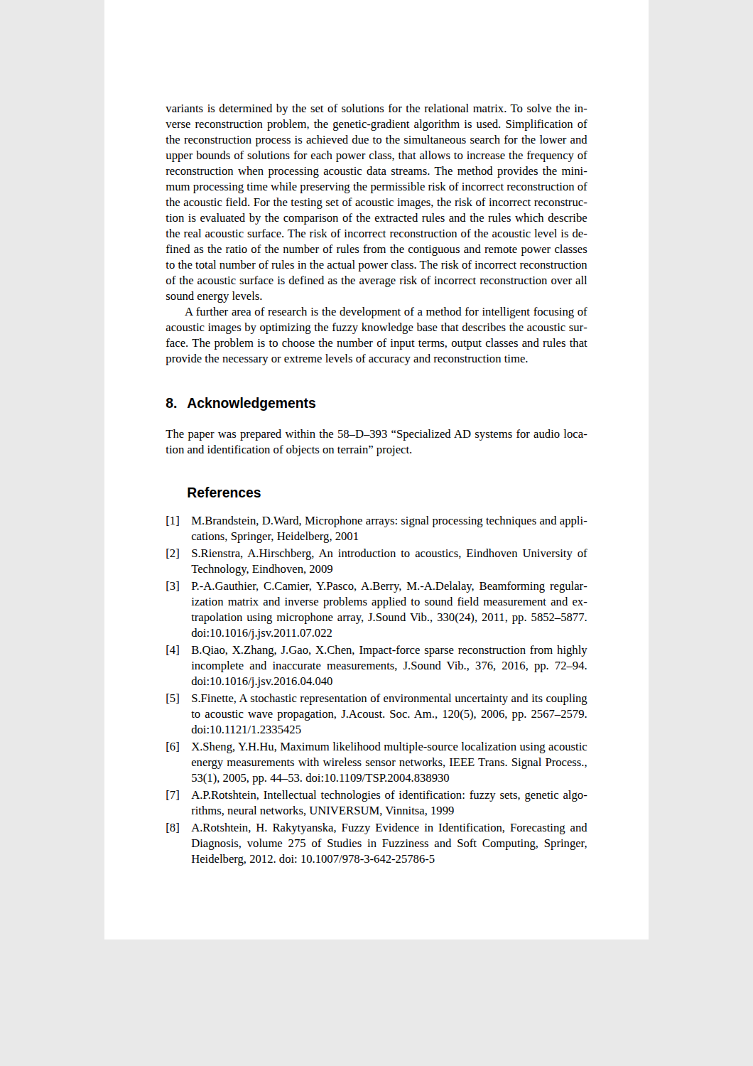variants is determined by the set of solutions for the relational matrix. To solve the inverse reconstruction problem, the genetic-gradient algorithm is used. Simplification of the reconstruction process is achieved due to the simultaneous search for the lower and upper bounds of solutions for each power class, that allows to increase the frequency of reconstruction when processing acoustic data streams. The method provides the minimum processing time while preserving the permissible risk of incorrect reconstruction of the acoustic field. For the testing set of acoustic images, the risk of incorrect reconstruction is evaluated by the comparison of the extracted rules and the rules which describe the real acoustic surface. The risk of incorrect reconstruction of the acoustic level is defined as the ratio of the number of rules from the contiguous and remote power classes to the total number of rules in the actual power class. The risk of incorrect reconstruction of the acoustic surface is defined as the average risk of incorrect reconstruction over all sound energy levels.
A further area of research is the development of a method for intelligent focusing of acoustic images by optimizing the fuzzy knowledge base that describes the acoustic surface. The problem is to choose the number of input terms, output classes and rules that provide the necessary or extreme levels of accuracy and reconstruction time.
8. Acknowledgements
The paper was prepared within the 58–D–393 “Specialized AD systems for audio location and identification of objects on terrain” project.
References
[1] M.Brandstein, D.Ward, Microphone arrays: signal processing techniques and applications, Springer, Heidelberg, 2001
[2] S.Rienstra, A.Hirschberg, An introduction to acoustics, Eindhoven University of Technology, Eindhoven, 2009
[3] P.-A.Gauthier, C.Camier, Y.Pasco, A.Berry, M.-A.Delalay, Beamforming regularization matrix and inverse problems applied to sound field measurement and extrapolation using microphone array, J.Sound Vib., 330(24), 2011, pp. 5852–5877. doi:10.1016/j.jsv.2011.07.022
[4] B.Qiao, X.Zhang, J.Gao, X.Chen, Impact-force sparse reconstruction from highly incomplete and inaccurate measurements, J.Sound Vib., 376, 2016, pp. 72–94. doi:10.1016/j.jsv.2016.04.040
[5] S.Finette, A stochastic representation of environmental uncertainty and its coupling to acoustic wave propagation, J.Acoust. Soc. Am., 120(5), 2006, pp. 2567–2579. doi:10.1121/1.2335425
[6] X.Sheng, Y.H.Hu, Maximum likelihood multiple-source localization using acoustic energy measurements with wireless sensor networks, IEEE Trans. Signal Process., 53(1), 2005, pp. 44–53. doi:10.1109/TSP.2004.838930
[7] A.P.Rotshtein, Intellectual technologies of identification: fuzzy sets, genetic algorithms, neural networks, UNIVERSUM, Vinnitsa, 1999
[8] A.Rotshtein, H. Rakytyanska, Fuzzy Evidence in Identification, Forecasting and Diagnosis, volume 275 of Studies in Fuzziness and Soft Computing, Springer, Heidelberg, 2012. doi: 10.1007/978-3-642-25786-5